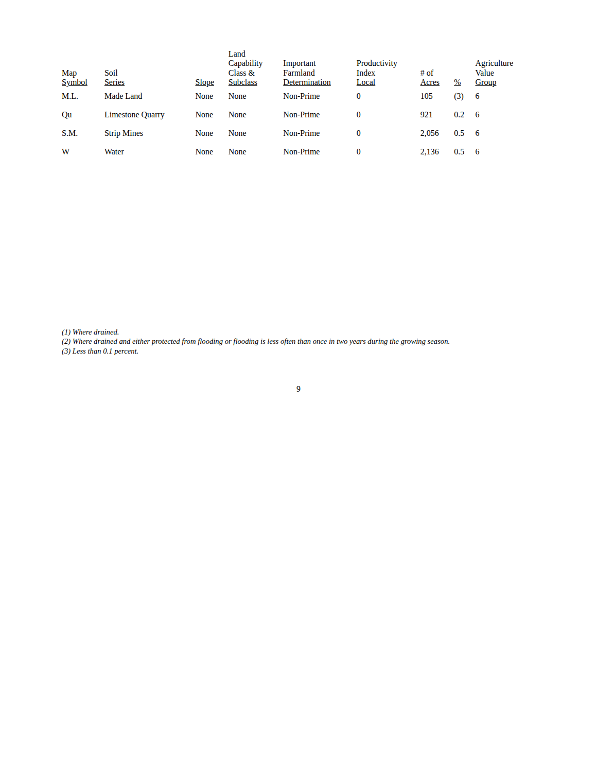| Map Symbol | Soil Series | Slope | Land Capability Class & Subclass | Important Farmland Determination | Productivity Index Local | # of Acres | % | Agriculture Value Group |
| --- | --- | --- | --- | --- | --- | --- | --- | --- |
| M.L. | Made Land | None | None | Non-Prime | 0 | 105 | (3) | 6 |
| Qu | Limestone Quarry | None | None | Non-Prime | 0 | 921 | 0.2 | 6 |
| S.M. | Strip Mines | None | None | Non-Prime | 0 | 2,056 | 0.5 | 6 |
| W | Water | None | None | Non-Prime | 0 | 2,136 | 0.5 | 6 |
(1) Where drained.
(2) Where drained and either protected from flooding or flooding is less often than once in two years during the growing season.
(3) Less than 0.1 percent.
9